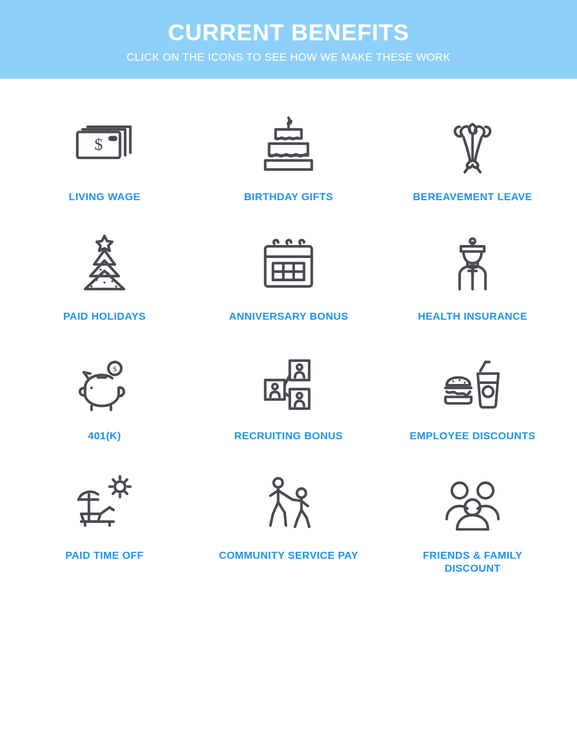CURRENT BENEFITS
CLICK ON THE ICONS TO SEE HOW WE MAKE THESE WORK
$
LIVING WAGE
BIRTHDAY GIFTS
BEREAVEMENT LEAVE
PAID HOLIDAYS
ANNIVERSARY BONUS
HEALTH INSURANCE
$
401(K)
RECRUITING BONUS
EMPLOYEE DISCOUNTS
PAID TIME OFF
COMMUNITY SERVICE PAY
FRIENDS & FAMILY
DISCOUNT